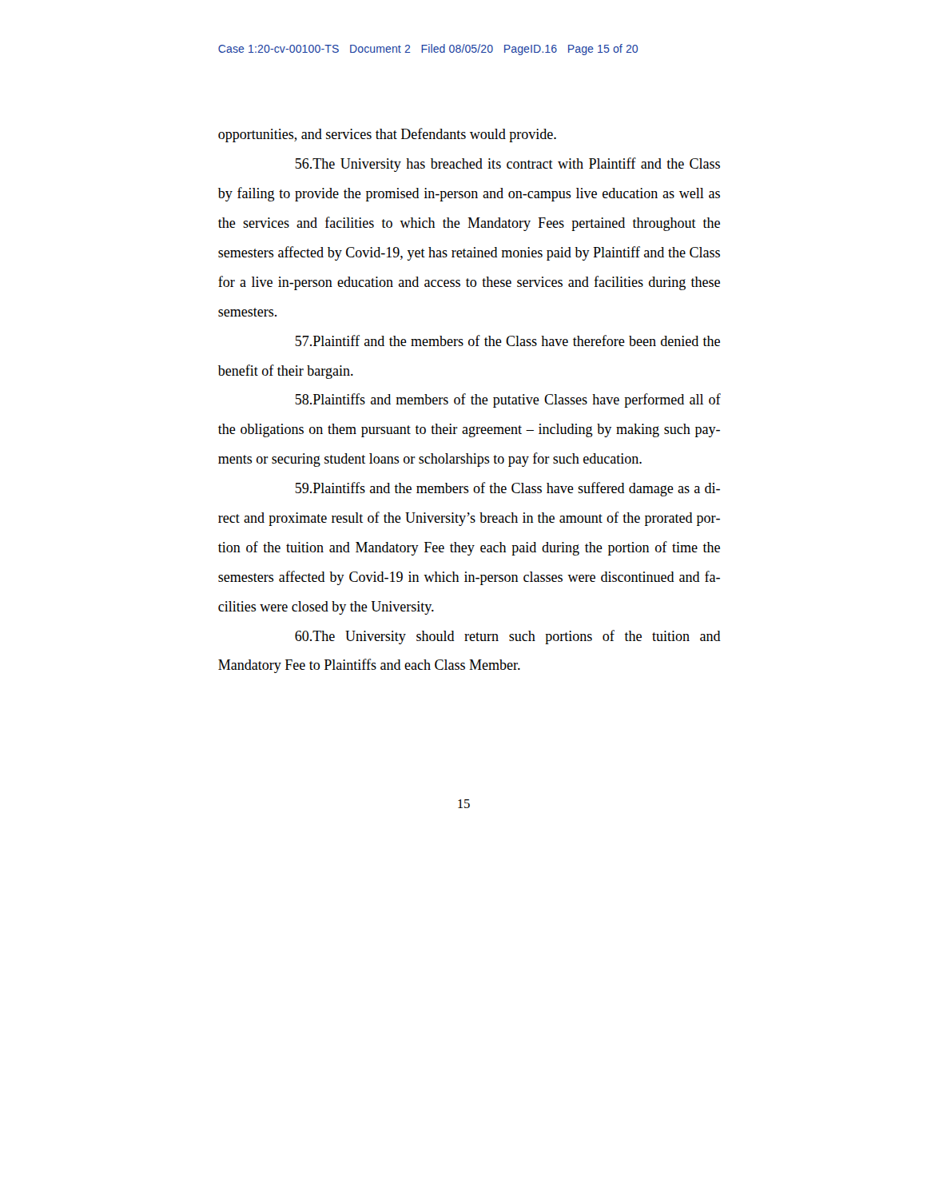Case 1:20-cv-00100-TS Document 2 Filed 08/05/20 PageID.16 Page 15 of 20
opportunities, and services that Defendants would provide.
56. The University has breached its contract with Plaintiff and the Class by failing to provide the promised in-person and on-campus live education as well as the services and facilities to which the Mandatory Fees pertained throughout the semesters affected by Covid-19, yet has retained monies paid by Plaintiff and the Class for a live in-person education and access to these services and facilities during these semesters.
57. Plaintiff and the members of the Class have therefore been denied the benefit of their bargain.
58. Plaintiffs and members of the putative Classes have performed all of the obligations on them pursuant to their agreement – including by making such payments or securing student loans or scholarships to pay for such education.
59. Plaintiffs and the members of the Class have suffered damage as a direct and proximate result of the University’s breach in the amount of the prorated portion of the tuition and Mandatory Fee they each paid during the portion of time the semesters affected by Covid-19 in which in-person classes were discontinued and facilities were closed by the University.
60. The University should return such portions of the tuition and Mandatory Fee to Plaintiffs and each Class Member.
15